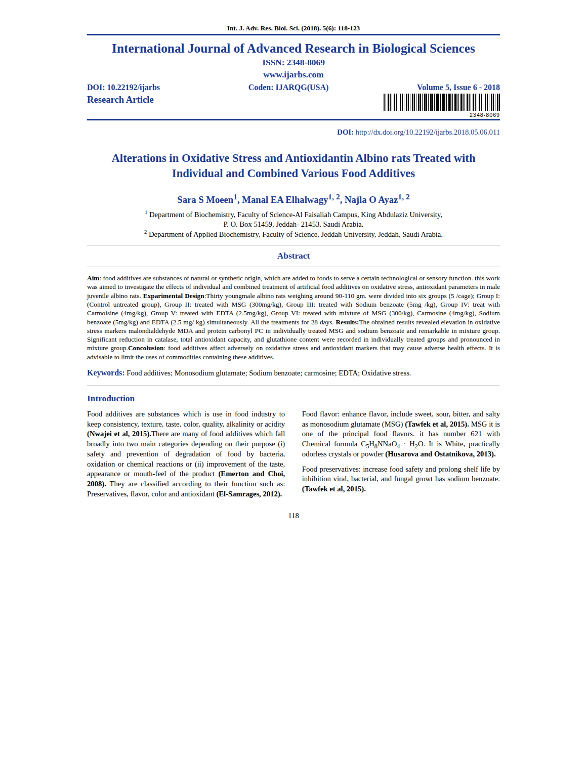Int. J. Adv. Res. Biol. Sci. (2018). 5(6): 118-123
International Journal of Advanced Research in Biological Sciences
ISSN: 2348-8069
www.ijarbs.com
DOI: 10.22192/ijarbs Coden: IJARQG(USA) Volume 5, Issue 6 - 2018
Research Article
2348-8069
DOI: http://dx.doi.org/10.22192/ijarbs.2018.05.06.011
Alterations in Oxidative Stress and Antioxidantin Albino rats Treated with Individual and Combined Various Food Additives
Sara S Moeen1, Manal EA Elhalwagy1, 2, Najla O Ayaz1, 2
1 Department of Biochemistry, Faculty of Science-Al Faisaliah Campus, King Abdulaziz University,
P. O. Box 51459, Jeddah- 21453, Saudi Arabia.
2 Department of Applied Biochemistry, Faculty of Science, Jeddah University, Jeddah, Saudi Arabia.
Abstract
Aim: food additives are substances of natural or synthetic origin, which are added to foods to serve a certain technological or sensory function. this work was aimed to investigate the effects of individual and combined treatment of artificial food additives on oxidative stress, antioxidant parameters in male juvenile albino rats. Exparimental Design:Thirty youngmale albino rats weighing around 90-110 gm. were divided into six groups (5 /cage); Group I: (Control untreated group), Group II: treated with MSG (300mg/kg), Group III: treated with Sodium benzoate (5mg /kg), Group IV: treat with Carmoisine (4mg/kg), Group V: treated with EDTA (2.5mg/kg), Group VI: treated with mixture of MSG (300/kg), Carmosine (4mg/kg), Sodium benzoate (5mg/kg) and EDTA (2.5 mg/ kg) simultaneously. All the treatments for 28 days. Results: The obtained results revealed elevation in oxidative stress markers malondialdehyde MDA and protein carbonyl PC in individually treated MSG and sodium benzoate and remarkable in mixture group. Significant reduction in catalase, total antioxidant capacity, and glutathione content were recorded in individually treated groups and pronounced in mixture group.Concolusion: food additives affect adversely on oxidative stress and antioxidant markers that may cause adverse health effects. It is advisable to limit the uses of commodities containing these additives.
Keywords: Food additives; Monosodium glutamate; Sodium benzoate; carmosine; EDTA; Oxidative stress.
Introduction
Food additives are substances which is use in food industry to keep consistency, texture, taste, color, quality, alkalinity or acidity (Nwajei et al, 2015). There are many of food additives which fall broadly into two main categories depending on their purpose (i) safety and prevention of degradation of food by bacteria, oxidation or chemical reactions or (ii) improvement of the taste, appearance or mouth-feel of the product (Emerton and Choi, 2008). They are classified according to their function such as: Preservatives, flavor, color and antioxidant (El-Samrages, 2012).
Food flavor: enhance flavor, include sweet, sour, bitter, and salty as monosodium glutamate (MSG) (Tawfek et al, 2015). MSG it is one of the principal food flavors. it has number 621 with Chemical formula C5H8NNaO4 · H2O. It is White, practically odorless crystals or powder (Husarova and Ostatnikova, 2013).
Food preservatives: increase food safety and prolong shelf life by inhibition viral, bacterial, and fungal growt has sodium benzoate. (Tawfek et al, 2015).
118